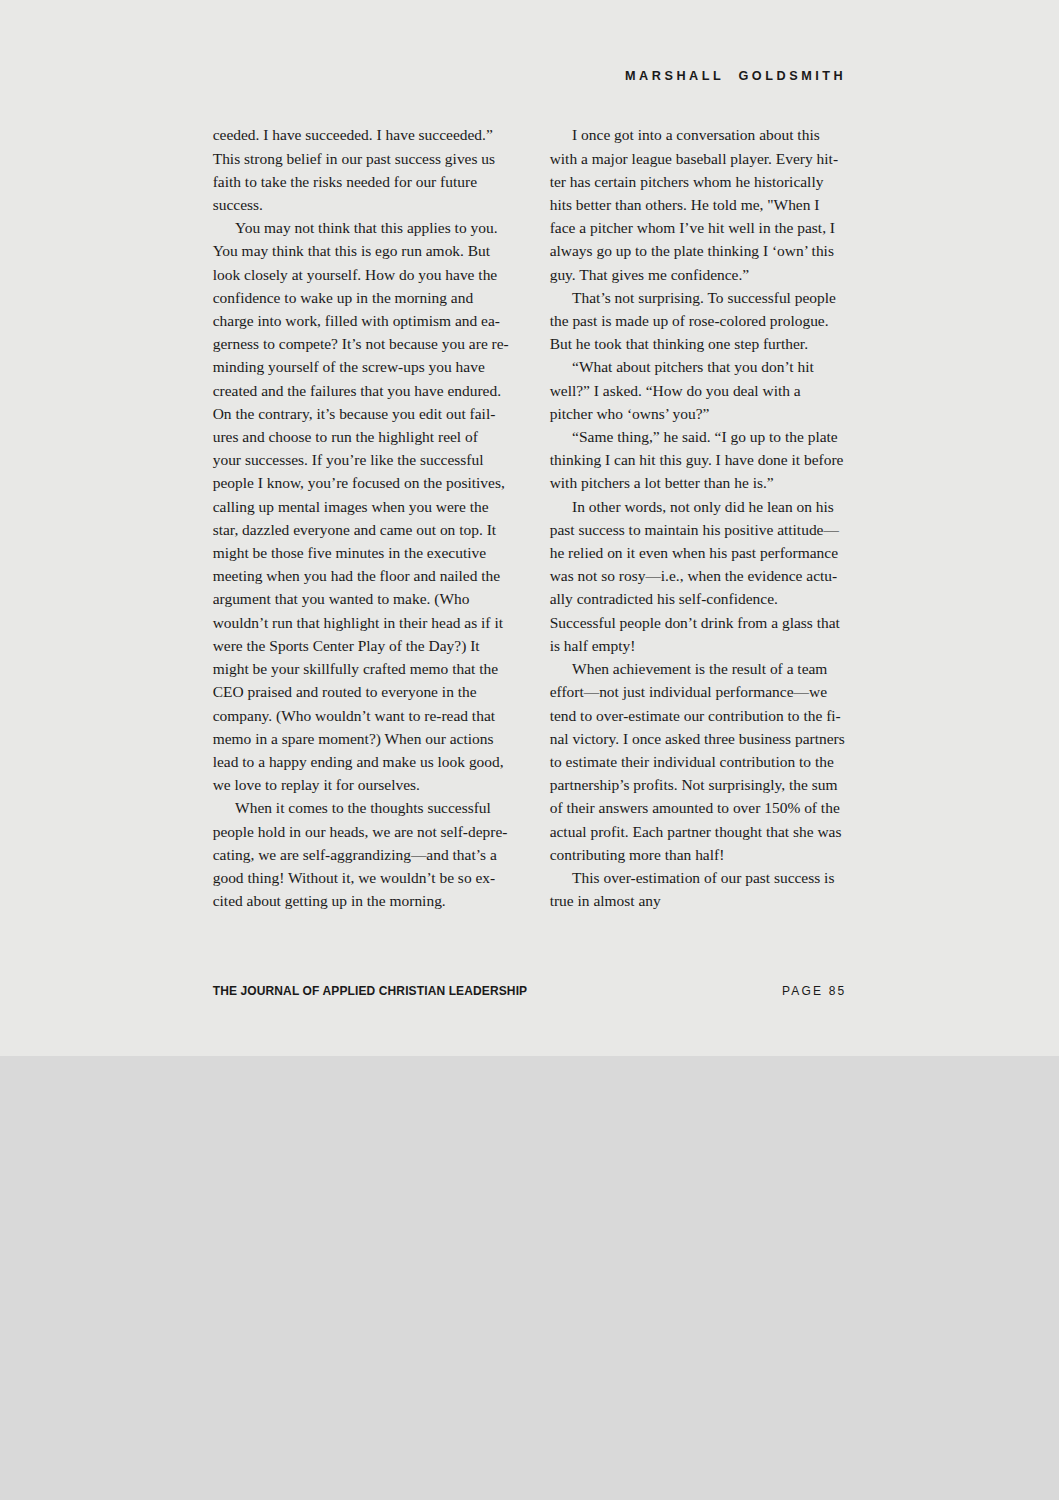Marshall Goldsmith
ceeded. I have succeeded. I have succeeded.” This strong belief in our past success gives us faith to take the risks needed for our future success.
You may not think that this applies to you. You may think that this is ego run amok. But look closely at yourself. How do you have the confidence to wake up in the morning and charge into work, filled with optimism and eagerness to compete? It’s not because you are reminding yourself of the screw-ups you have created and the failures that you have endured. On the contrary, it’s because you edit out failures and choose to run the highlight reel of your successes. If you’re like the successful people I know, you’re focused on the positives, calling up mental images when you were the star, dazzled everyone and came out on top. It might be those five minutes in the executive meeting when you had the floor and nailed the argument that you wanted to make. (Who wouldn’t run that highlight in their head as if it were the Sports Center Play of the Day?) It might be your skillfully crafted memo that the CEO praised and routed to everyone in the company. (Who wouldn’t want to re-read that memo in a spare moment?) When our actions lead to a happy ending and make us look good, we love to replay it for ourselves.
When it comes to the thoughts successful people hold in our heads, we are not self-deprecating, we are self-aggrandizing—and that’s a good thing! Without it, we wouldn’t be so excited about getting up in the morning.
I once got into a conversation about this with a major league baseball player. Every hitter has certain pitchers whom he historically hits better than others. He told me, "When I face a pitcher whom I’ve hit well in the past, I always go up to the plate thinking I ‘own’ this guy. That gives me confidence.”
That’s not surprising. To successful people the past is made up of rose-colored prologue. But he took that thinking one step further.
“What about pitchers that you don’t hit well?” I asked. “How do you deal with a pitcher who ‘owns’ you?”
“Same thing,” he said. “I go up to the plate thinking I can hit this guy. I have done it before with pitchers a lot better than he is.”
In other words, not only did he lean on his past success to maintain his positive attitude—he relied on it even when his past performance was not so rosy—i.e., when the evidence actually contradicted his self-confidence. Successful people don’t drink from a glass that is half empty!
When achievement is the result of a team effort—not just individual performance—we tend to over-estimate our contribution to the final victory. I once asked three business partners to estimate their individual contribution to the partnership’s profits. Not surprisingly, the sum of their answers amounted to over 150% of the actual profit. Each partner thought that she was contributing more than half!
This over-estimation of our past success is true in almost any
The Journal of Applied Christian Leadership Page 85